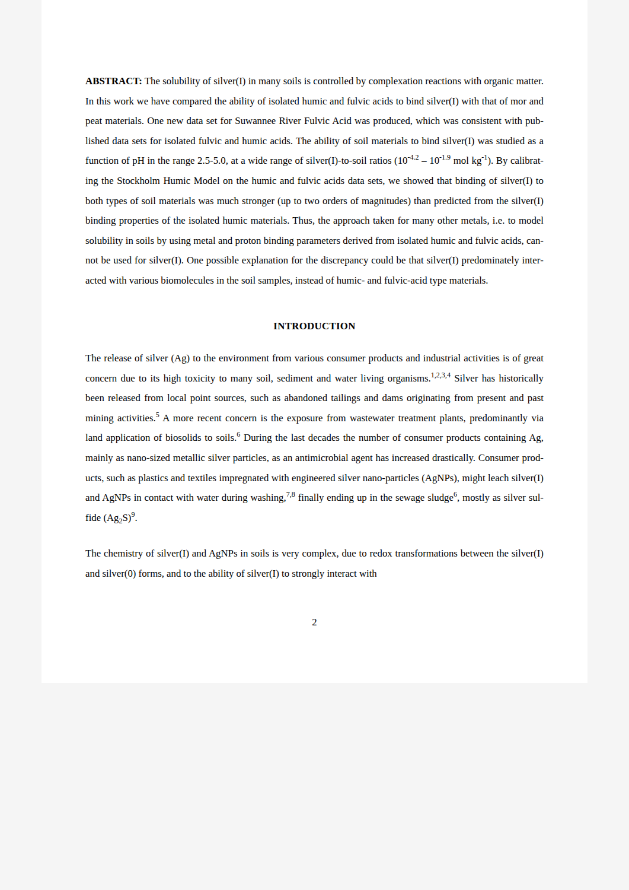ABSTRACT: The solubility of silver(I) in many soils is controlled by complexation reactions with organic matter. In this work we have compared the ability of isolated humic and fulvic acids to bind silver(I) with that of mor and peat materials. One new data set for Suwannee River Fulvic Acid was produced, which was consistent with published data sets for isolated fulvic and humic acids. The ability of soil materials to bind silver(I) was studied as a function of pH in the range 2.5-5.0, at a wide range of silver(I)-to-soil ratios (10-4.2 – 10-1.9 mol kg-1). By calibrating the Stockholm Humic Model on the humic and fulvic acids data sets, we showed that binding of silver(I) to both types of soil materials was much stronger (up to two orders of magnitudes) than predicted from the silver(I) binding properties of the isolated humic materials. Thus, the approach taken for many other metals, i.e. to model solubility in soils by using metal and proton binding parameters derived from isolated humic and fulvic acids, cannot be used for silver(I). One possible explanation for the discrepancy could be that silver(I) predominately interacted with various biomolecules in the soil samples, instead of humic- and fulvic-acid type materials.
Introduction
The release of silver (Ag) to the environment from various consumer products and industrial activities is of great concern due to its high toxicity to many soil, sediment and water living organisms.1,2,3,4 Silver has historically been released from local point sources, such as abandoned tailings and dams originating from present and past mining activities.5 A more recent concern is the exposure from wastewater treatment plants, predominantly via land application of biosolids to soils.6 During the last decades the number of consumer products containing Ag, mainly as nano-sized metallic silver particles, as an antimicrobial agent has increased drastically. Consumer products, such as plastics and textiles impregnated with engineered silver nano-particles (AgNPs), might leach silver(I) and AgNPs in contact with water during washing,7,8 finally ending up in the sewage sludge6, mostly as silver sulfide (Ag2S)9.
The chemistry of silver(I) and AgNPs in soils is very complex, due to redox transformations between the silver(I) and silver(0) forms, and to the ability of silver(I) to strongly interact with
2